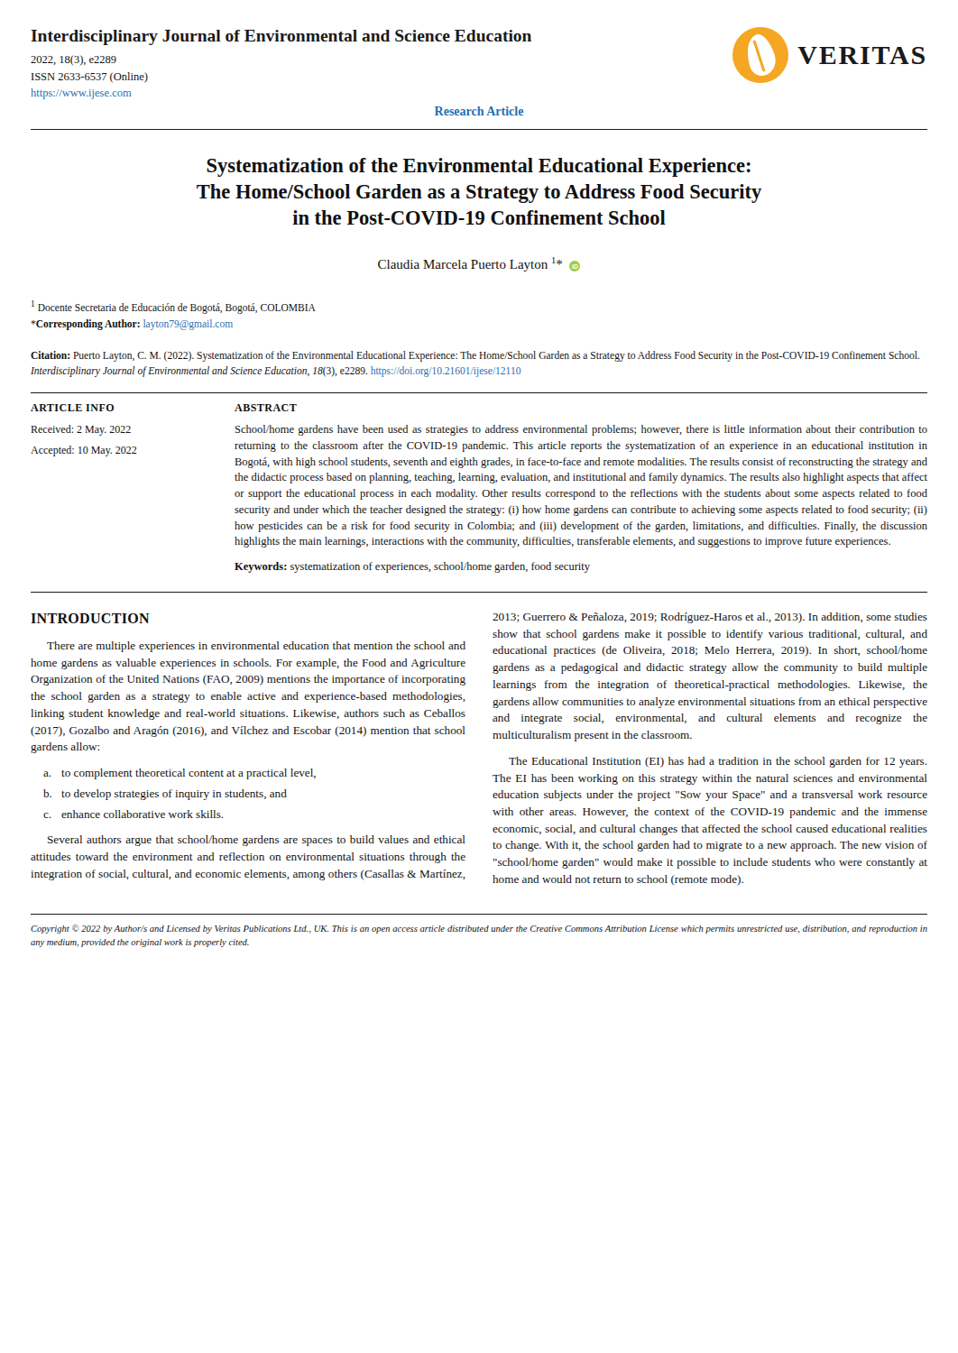Interdisciplinary Journal of Environmental and Science Education
2022, 18(3), e2289
ISSN 2633-6537 (Online)
https://www.ijese.com
VERITAS
Research Article
Systematization of the Environmental Educational Experience:
The Home/School Garden as a Strategy to Address Food Security
in the Post-COVID-19 Confinement School
Claudia Marcela Puerto Layton 1*
1 Docente Secretaria de Educación de Bogotá, Bogotá, COLOMBIA
*Corresponding Author: layton79@gmail.com
Citation: Puerto Layton, C. M. (2022). Systematization of the Environmental Educational Experience: The Home/School Garden as a Strategy to Address Food Security in the Post-COVID-19 Confinement School. Interdisciplinary Journal of Environmental and Science Education, 18(3), e2289. https://doi.org/10.21601/ijese/12110
Article Info
Received: 2 May. 2022
Accepted: 10 May. 2022
Abstract
School/home gardens have been used as strategies to address environmental problems; however, there is little information about their contribution to returning to the classroom after the COVID-19 pandemic. This article reports the systematization of an experience in an educational institution in Bogotá, with high school students, seventh and eighth grades, in face-to-face and remote modalities. The results consist of reconstructing the strategy and the didactic process based on planning, teaching, learning, evaluation, and institutional and family dynamics. The results also highlight aspects that affect or support the educational process in each modality. Other results correspond to the reflections with the students about some aspects related to food security and under which the teacher designed the strategy: (i) how home gardens can contribute to achieving some aspects related to food security; (ii) how pesticides can be a risk for food security in Colombia; and (iii) development of the garden, limitations, and difficulties. Finally, the discussion highlights the main learnings, interactions with the community, difficulties, transferable elements, and suggestions to improve future experiences.
Keywords: systematization of experiences, school/home garden, food security
INTRODUCTION
There are multiple experiences in environmental education that mention the school and home gardens as valuable experiences in schools. For example, the Food and Agriculture Organization of the United Nations (FAO, 2009) mentions the importance of incorporating the school garden as a strategy to enable active and experience-based methodologies, linking student knowledge and real-world situations. Likewise, authors such as Ceballos (2017), Gozalbo and Aragón (2016), and Vílchez and Escobar (2014) mention that school gardens allow:
to complement theoretical content at a practical level,
to develop strategies of inquiry in students, and
enhance collaborative work skills.
Several authors argue that school/home gardens are spaces to build values and ethical attitudes toward the environment and reflection on environmental situations through the integration of social, cultural, and economic elements, among others (Casallas & Martínez, 2013; Guerrero & Peñaloza, 2019; Rodríguez-Haros et al., 2013). In addition, some studies show that school gardens make it possible to identify various traditional, cultural, and educational practices (de Oliveira, 2018; Melo Herrera, 2019). In short, school/home gardens as a pedagogical and didactic strategy allow the community to build multiple learnings from the integration of theoretical-practical methodologies. Likewise, the gardens allow communities to analyze environmental situations from an ethical perspective and integrate social, environmental, and cultural elements and recognize the multiculturalism present in the classroom.
The Educational Institution (EI) has had a tradition in the school garden for 12 years. The EI has been working on this strategy within the natural sciences and environmental education subjects under the project "Sow your Space" and a transversal work resource with other areas. However, the context of the COVID-19 pandemic and the immense economic, social, and cultural changes that affected the school caused educational realities to change. With it, the school garden had to migrate to a new approach. The new vision of "school/home garden" would make it possible to include students who were constantly at home and would not return to school (remote mode).
Copyright © 2022 by Author/s and Licensed by Veritas Publications Ltd., UK. This is an open access article distributed under the Creative Commons Attribution License which permits unrestricted use, distribution, and reproduction in any medium, provided the original work is properly cited.